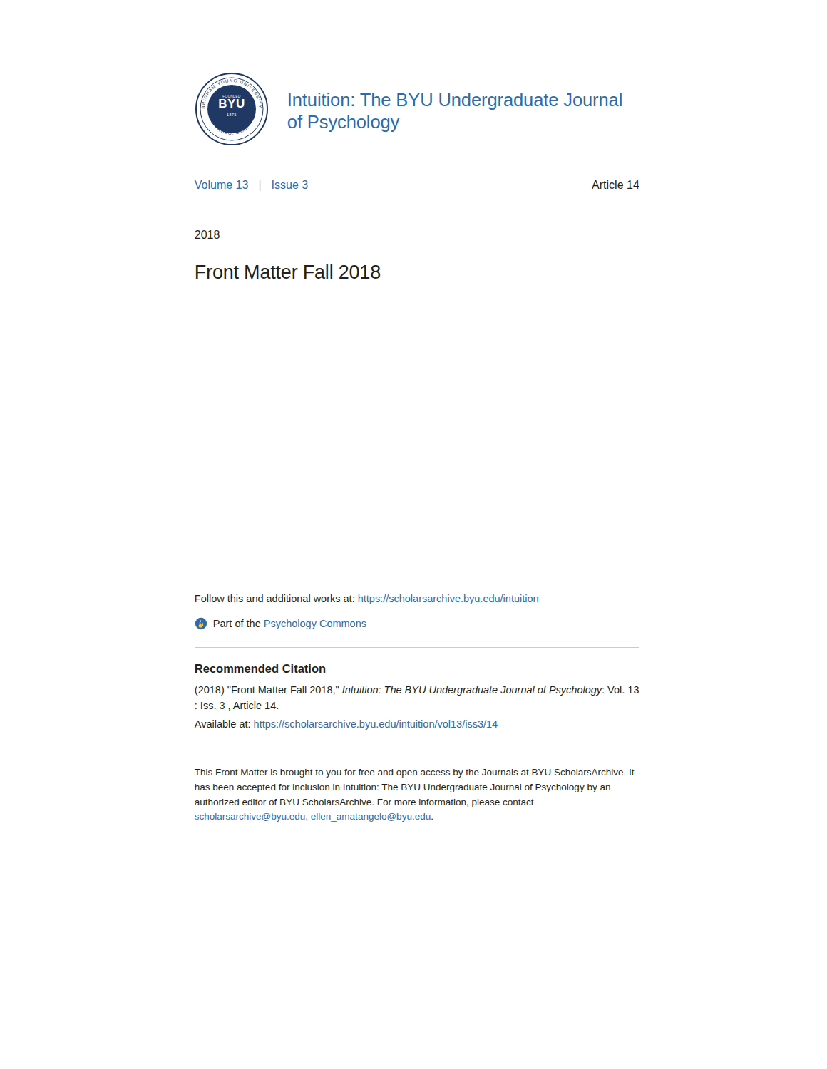BYU 1875 FOUNDED BRIGHAM YOUNG UNIVERSITY PROVO, UTAH
Intuition: The BYU Undergraduate Journal of Psychology
Volume 13 | Issue 3
Article 14
2018
Front Matter Fall 2018
Follow this and additional works at: https://scholarsarchive.byu.edu/intuition
Part of the Psychology Commons
Recommended Citation
(2018) "Front Matter Fall 2018," Intuition: The BYU Undergraduate Journal of Psychology: Vol. 13 : Iss. 3 , Article 14.
Available at: https://scholarsarchive.byu.edu/intuition/vol13/iss3/14
This Front Matter is brought to you for free and open access by the Journals at BYU ScholarsArchive. It has been accepted for inclusion in Intuition: The BYU Undergraduate Journal of Psychology by an authorized editor of BYU ScholarsArchive. For more information, please contact scholarsarchive@byu.edu, ellen_amatangelo@byu.edu.